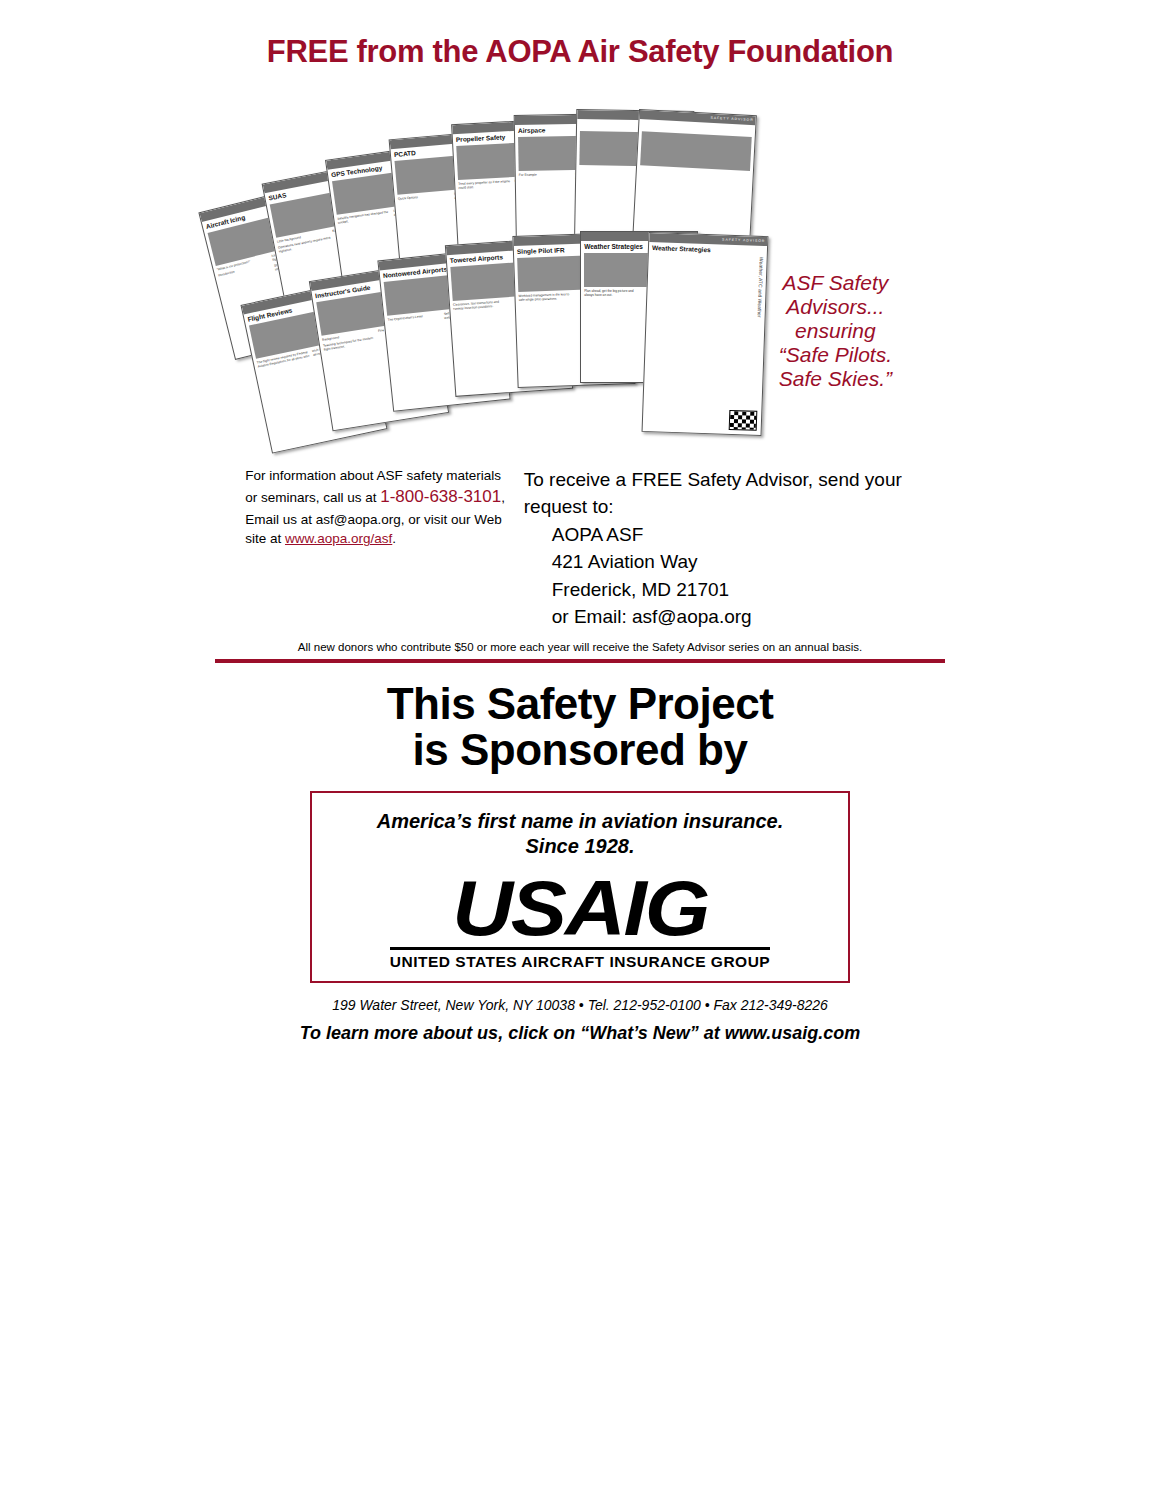FREE from the AOPA Air Safety Foundation
SAFETY ADVISOR
Aircraft Icing
"What is ice protection?"
Introduction
Ice accumulation on an aircraft in flight can be a serious hazard.
Structural icing, induction icing and instrument icing are the three types.
SAFETY ADVISOR
SUAS
Little background
Operations near airports require extra vigilance.
Know the rules before you fly.
SAFETY ADVISOR
GPS Technology
Satellite navigation has changed the cockpit.
Understand RAIM, WAAS and database currency.
SAFETY ADVISOR
PCATD
Quick Options
Personal computer aviation training devices can build proficiency.
SAFETY ADVISOR
Propeller Safety
Treat every propeller as if the engine could start.
Hand propping hazards.
SAFETY ADVISOR
Airspace
For Example
Class A, B, C, D, E and G airspace explained.
SAFETY ADVISOR
SAFETY ADVISOR
SAFETY ADVISOR
Flight Reviews
The flight review required by Federal Aviation Regulations for all pilots who wish to act as pilot in command of an aircraft.
SAFETY ADVISOR
Instructor's Guide
Background
Teaching techniques for the modern flight instructor.
Fine Tuning
SAFETY ADVISOR
Nontowered Airports
The Organization's Level
Self announce on the CTAF and watch for traffic.
SAFETY ADVISOR
Towered Airports
Clearances, taxi instructions and runway incursion avoidance.
SAFETY ADVISOR
Single Pilot IFR
Workload management is the key to safe single pilot operations.
SAFETY ADVISOR
Weather Strategies
Plan ahead, get the big picture and always have an out.
SAFETY ADVISOR
Weather Strategies
Weather, ATC and Weather
ASF Safety
Advisors...
ensuring
“Safe Pilots.
Safe Skies.”
For information about ASF safety materials or seminars, call us at 1-800-638-3101, Email us at asf@aopa.org, or visit our Web site at www.aopa.org/asf.
To receive a FREE Safety Advisor, send your request to:
AOPA ASF
421 Aviation Way
Frederick, MD 21701
or Email: asf@aopa.org
All new donors who contribute $50 or more each year will receive the Safety Advisor series on an annual basis.
This Safety Project
is Sponsored by
America’s first name in aviation insurance.
Since 1928.
USAIG
UNITED STATES AIRCRAFT INSURANCE GROUP
199 Water Street, New York, NY 10038 • Tel. 212-952-0100 • Fax 212-349-8226
To learn more about us, click on “What’s New” at www.usaig.com